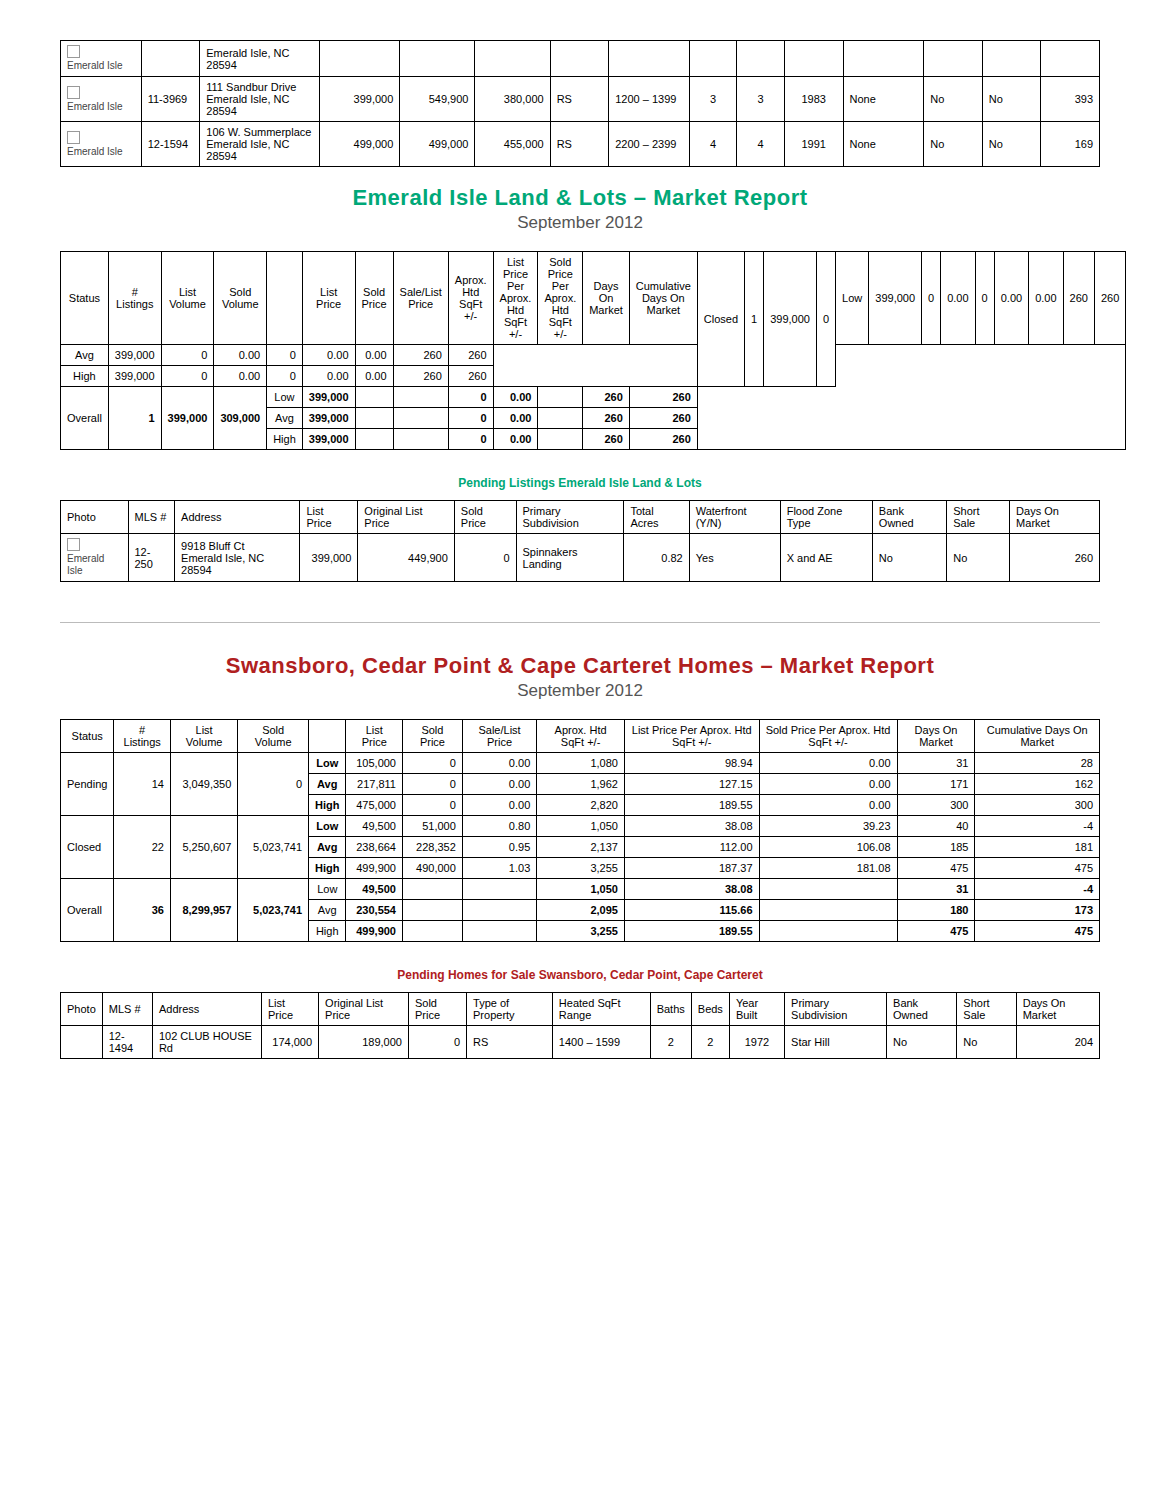| Emerald Isle | | Emerald Isle, NC 28594 | | | | | | | | | | | | |
| Emerald Isle | 11-3969 | 111 Sandbur Drive Emerald Isle, NC 28594 | 399,000 | 549,900 | 380,000 | RS | 1200 – 1399 | 3 | 3 | 1983 | None | No | No | 393 |
| Emerald Isle | 12-1594 | 106 W. Summerplace Emerald Isle, NC 28594 | 499,000 | 499,000 | 455,000 | RS | 2200 – 2399 | 4 | 4 | 1991 | None | No | No | 169 |
Emerald Isle Land & Lots – Market Report
September 2012
| Status | # Listings | List Volume | Sold Volume | | List Price | Sold Price | Sale/List Price | Aprox. Htd SqFt +/- | List Price Per Aprox. Htd SqFt +/- | Sold Price Per Aprox. Htd SqFt +/- | Days On Market | Cumulative Days On Market |
| --- | --- | --- | --- | --- | --- | --- | --- | --- | --- | --- | --- | --- |
| Closed | 1 | 399,000 | 0 | Low | 399,000 | 0 | 0.00 | 0 | 0.00 | 0.00 | 260 | 260 |
| Avg | 399,000 | 0 | 0.00 | 0 | 0.00 | 0.00 | 260 | 260 |
| High | 399,000 | 0 | 0.00 | 0 | 0.00 | 0.00 | 260 | 260 |
| Overall | 1 | 399,000 | 309,000 | Low | 399,000 | | | 0 | 0.00 | | 260 | 260 |
| Avg | 399,000 | | | 0 | 0.00 | | 260 | 260 |
| High | 399,000 | | | 0 | 0.00 | | 260 | 260 |
Pending Listings Emerald Isle Land & Lots
| Photo | MLS # | Address | List Price | Original List Price | Sold Price | Primary Subdivision | Total Acres | Waterfront (Y/N) | Flood Zone Type | Bank Owned | Short Sale | Days On Market |
| --- | --- | --- | --- | --- | --- | --- | --- | --- | --- | --- | --- | --- |
| Emerald Isle | 12-250 | 9918 Bluff Ct Emerald Isle, NC 28594 | 399,000 | 449,900 | 0 | Spinnakers Landing | 0.82 | Yes | X and AE | No | No | 260 |
Swansboro, Cedar Point & Cape Carteret Homes – Market Report
September 2012
| Status | # Listings | List Volume | Sold Volume | | List Price | Sold Price | Sale/List Price | Aprox. Htd SqFt +/- | List Price Per Aprox. Htd SqFt +/- | Sold Price Per Aprox. Htd SqFt +/- | Days On Market | Cumulative Days On Market |
| --- | --- | --- | --- | --- | --- | --- | --- | --- | --- | --- | --- | --- |
| Pending | 14 | 3,049,350 | 0 | Low | 105,000 | 0 | 0.00 | 1,080 | 98.94 | 0.00 | 31 | 28 |
| Avg | 217,811 | 0 | 0.00 | 1,962 | 127.15 | 0.00 | 171 | 162 |
| High | 475,000 | 0 | 0.00 | 2,820 | 189.55 | 0.00 | 300 | 300 |
| Closed | 22 | 5,250,607 | 5,023,741 | Low | 49,500 | 51,000 | 0.80 | 1,050 | 38.08 | 39.23 | 40 | -4 |
| Avg | 238,664 | 228,352 | 0.95 | 2,137 | 112.00 | 106.08 | 185 | 181 |
| High | 499,900 | 490,000 | 1.03 | 3,255 | 187.37 | 181.08 | 475 | 475 |
| Overall | 36 | 8,299,957 | 5,023,741 | Low | 49,500 | | | 1,050 | 38.08 | | 31 | -4 |
| Avg | 230,554 | | | 2,095 | 115.66 | | 180 | 173 |
| High | 499,900 | | | 3,255 | 189.55 | | 475 | 475 |
Pending Homes for Sale Swansboro, Cedar Point, Cape Carteret
| Photo | MLS # | Address | List Price | Original List Price | Sold Price | Type of Property | Heated SqFt Range | Baths | Beds | Year Built | Primary Subdivision | Bank Owned | Short Sale | Days On Market |
| --- | --- | --- | --- | --- | --- | --- | --- | --- | --- | --- | --- | --- | --- | --- |
| | 12-1494 | 102 CLUB HOUSE Rd | 174,000 | 189,000 | 0 | RS | 1400 – 1599 | 2 | 2 | 1972 | Star Hill | No | No | 204 |